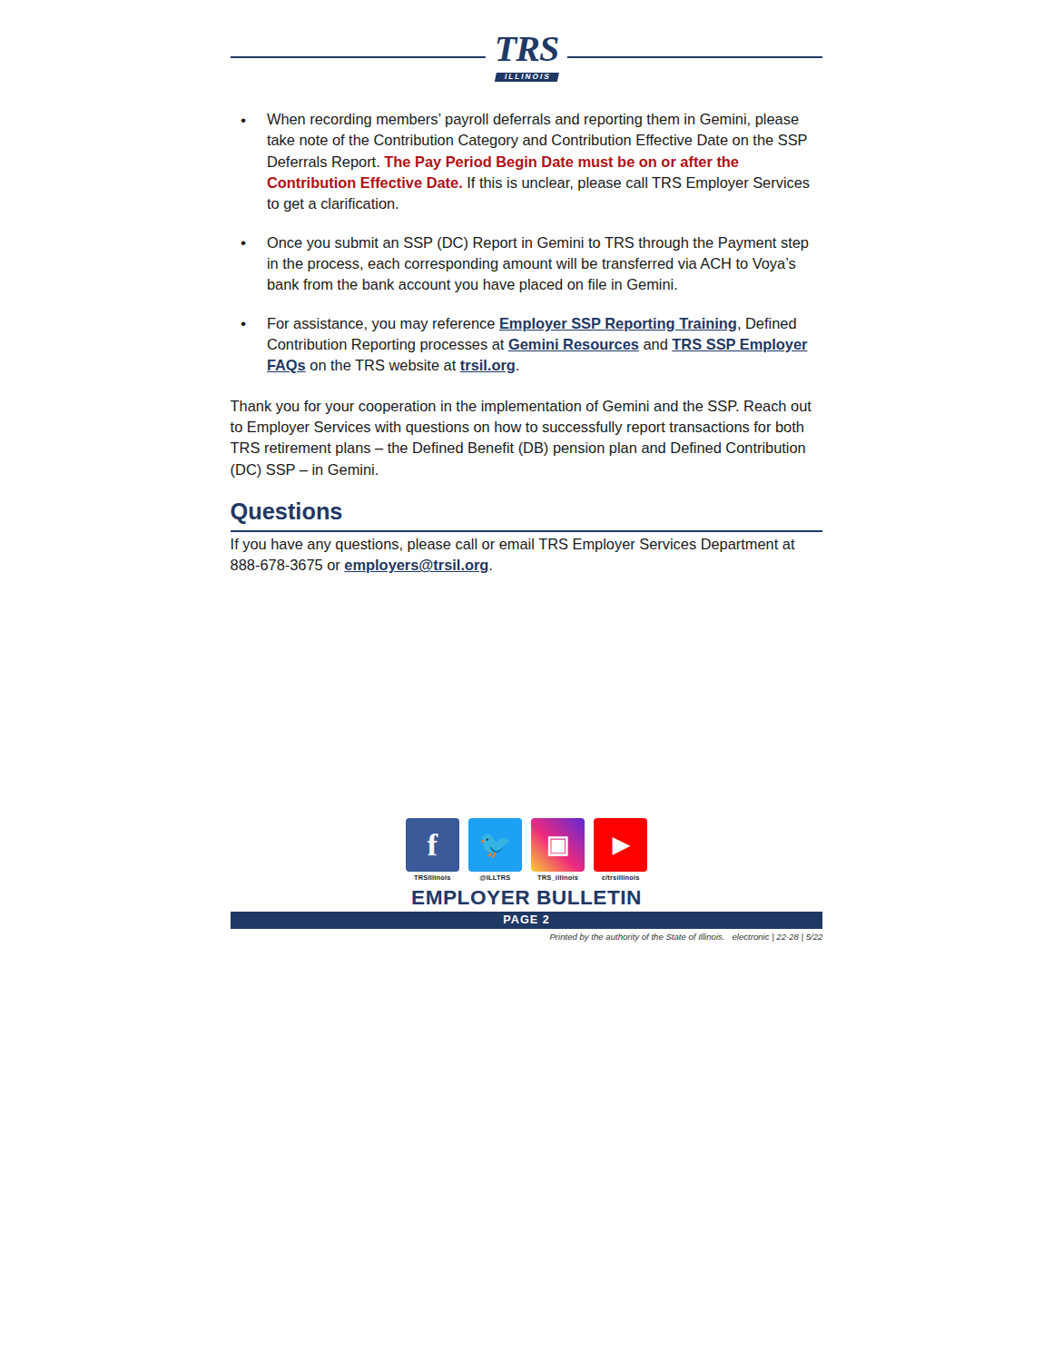TRS ILLINOIS
When recording members’ payroll deferrals and reporting them in Gemini, please take note of the Contribution Category and Contribution Effective Date on the SSP Deferrals Report. The Pay Period Begin Date must be on or after the Contribution Effective Date. If this is unclear, please call TRS Employer Services to get a clarification.
Once you submit an SSP (DC) Report in Gemini to TRS through the Payment step in the process, each corresponding amount will be transferred via ACH to Voya’s bank from the bank account you have placed on file in Gemini.
For assistance, you may reference Employer SSP Reporting Training, Defined Contribution Reporting processes at Gemini Resources and TRS SSP Employer FAQs on the TRS website at trsil.org.
Thank you for your cooperation in the implementation of Gemini and the SSP. Reach out to Employer Services with questions on how to successfully report transactions for both TRS retirement plans – the Defined Benefit (DB) pension plan and Defined Contribution (DC) SSP – in Gemini.
Questions
If you have any questions, please call or email TRS Employer Services Department at 888-678-3675 or employers@trsil.org.
f
TRSIllinois
🐦
@ILLTRS
▣
TRS_illinois
▶
c/trsillinois
EMPLOYER BULLETIN
PAGE 2
Printed by the authority of the State of Illinois. electronic | 22-28 | 5/22